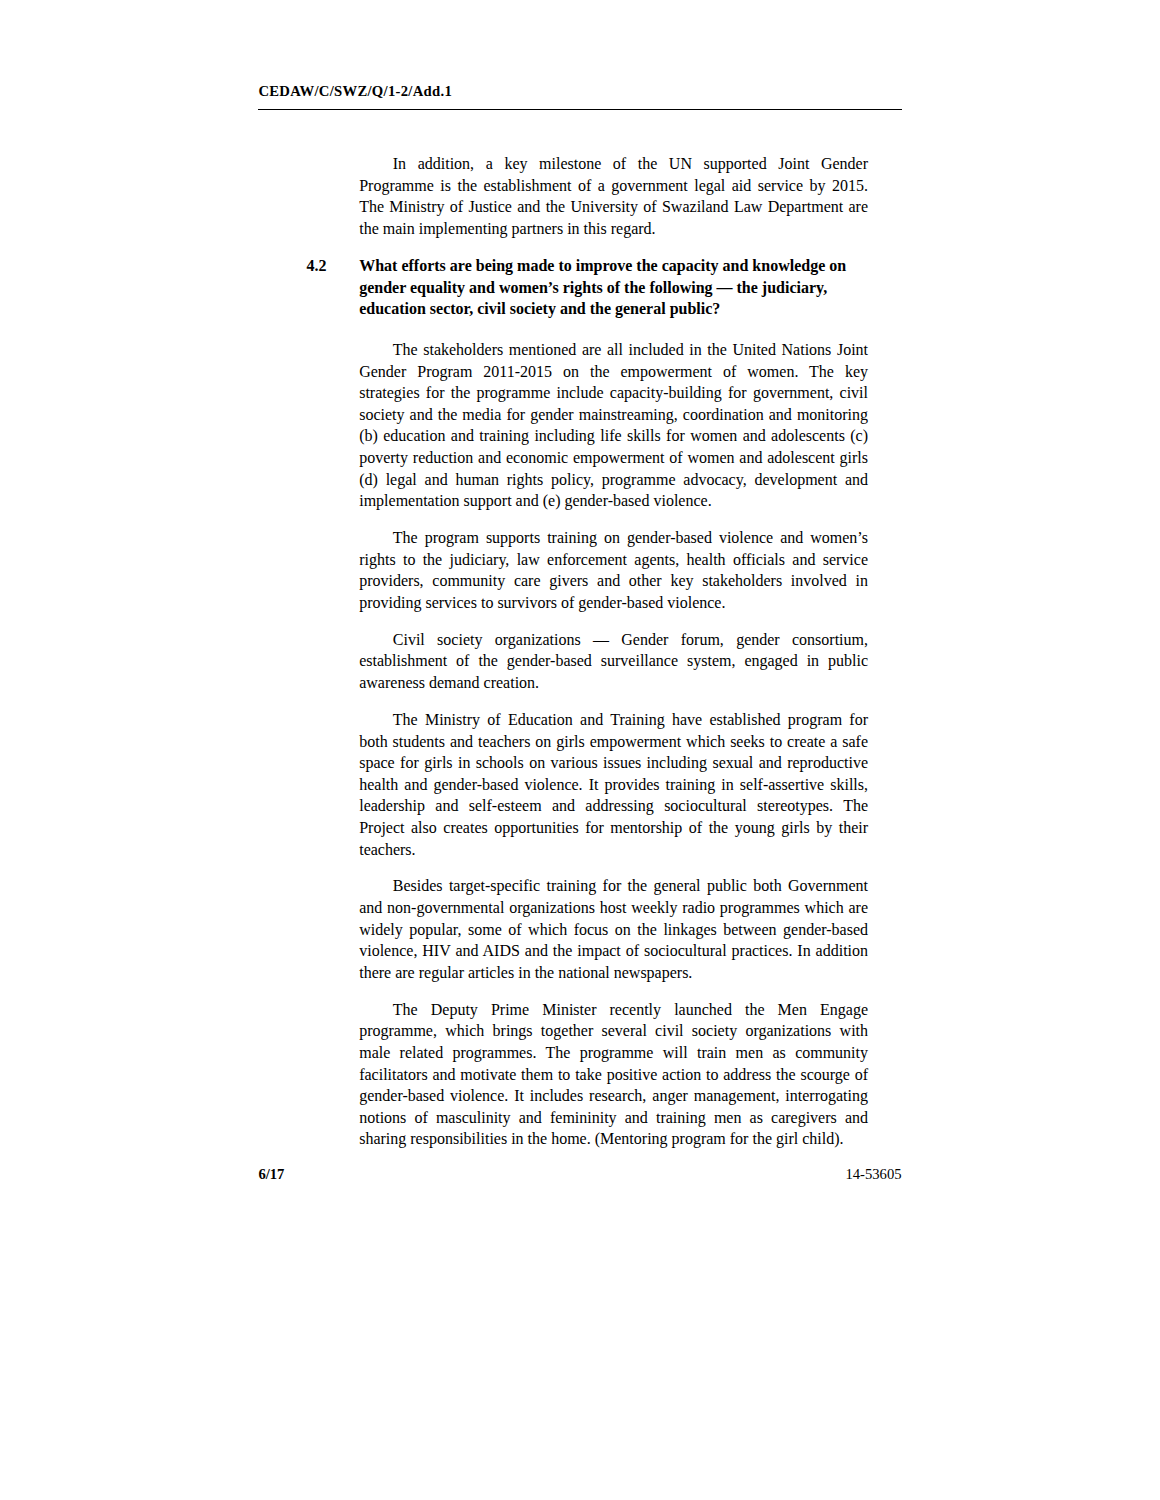CEDAW/C/SWZ/Q/1-2/Add.1
In addition, a key milestone of the UN supported Joint Gender Programme is the establishment of a government legal aid service by 2015. The Ministry of Justice and the University of Swaziland Law Department are the main implementing partners in this regard.
4.2
What efforts are being made to improve the capacity and knowledge on gender equality and women’s rights of the following — the judiciary, education sector, civil society and the general public?
The stakeholders mentioned are all included in the United Nations Joint Gender Program 2011-2015 on the empowerment of women. The key strategies for the programme include capacity-building for government, civil society and the media for gender mainstreaming, coordination and monitoring (b) education and training including life skills for women and adolescents (c) poverty reduction and economic empowerment of women and adolescent girls (d) legal and human rights policy, programme advocacy, development and implementation support and (e) gender-based violence.
The program supports training on gender-based violence and women’s rights to the judiciary, law enforcement agents, health officials and service providers, community care givers and other key stakeholders involved in providing services to survivors of gender-based violence.
Civil society organizations — Gender forum, gender consortium, establishment of the gender-based surveillance system, engaged in public awareness demand creation.
The Ministry of Education and Training have established program for both students and teachers on girls empowerment which seeks to create a safe space for girls in schools on various issues including sexual and reproductive health and gender-based violence. It provides training in self-assertive skills, leadership and self-esteem and addressing sociocultural stereotypes. The Project also creates opportunities for mentorship of the young girls by their teachers.
Besides target-specific training for the general public both Government and non-governmental organizations host weekly radio programmes which are widely popular, some of which focus on the linkages between gender-based violence, HIV and AIDS and the impact of sociocultural practices. In addition there are regular articles in the national newspapers.
The Deputy Prime Minister recently launched the Men Engage programme, which brings together several civil society organizations with male related programmes. The programme will train men as community facilitators and motivate them to take positive action to address the scourge of gender-based violence. It includes research, anger management, interrogating notions of masculinity and femininity and training men as caregivers and sharing responsibilities in the home. (Mentoring program for the girl child).
6/17
14-53605